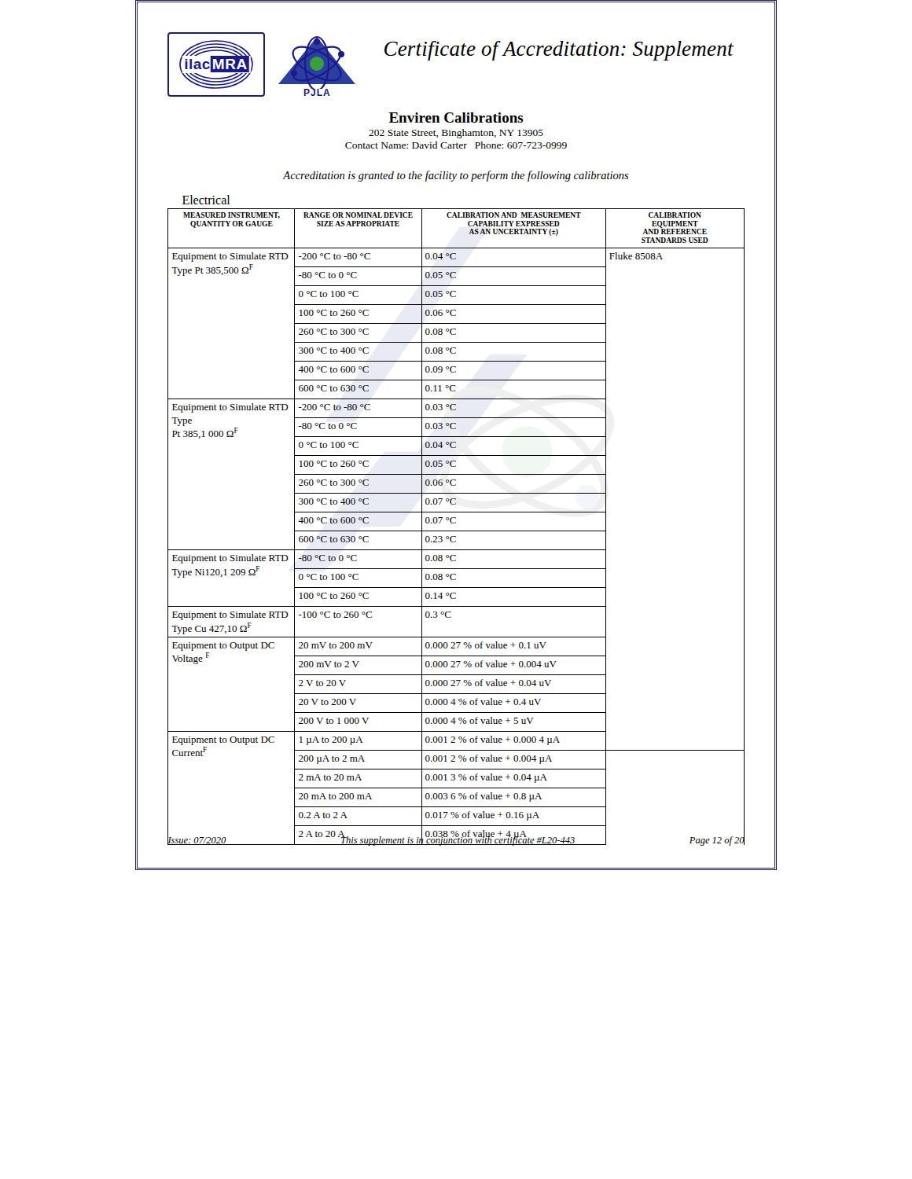ilacMRA
PJLA
Certificate of Accreditation: Supplement
Enviren Calibrations
202 State Street, Binghamton, NY 13905
Contact Name: David Carter Phone: 607-723-0999
Accreditation is granted to the facility to perform the following calibrations
Electrical
| MEASURED INSTRUMENT, QUANTITY OR GAUGE | RANGE OR NOMINAL DEVICE SIZE AS APPROPRIATE | CALIBRATION AND MEASUREMENT CAPABILITY EXPRESSED AS AN UNCERTAINTY (±) | CALIBRATION EQUIPMENT AND REFERENCE STANDARDS USED |
| --- | --- | --- | --- |
| Equipment to Simulate RTD Type Pt 385,500 Ω F | -200 °C to -80 °C | 0.04 °C | Fluke 8508A |
| -80 °C to 0 °C | 0.05 °C |
| 0 °C to 100 °C | 0.05 °C |
| 100 °C to 260 °C | 0.06 °C |
| 260 °C to 300 °C | 0.08 °C |
| 300 °C to 400 °C | 0.08 °C |
| 400 °C to 600 °C | 0.09 °C |
| 600 °C to 630 °C | 0.11 °C |
| Equipment to Simulate RTD Type Pt 385,1 000 Ω F | -200 °C to -80 °C | 0.03 °C |
| -80 °C to 0 °C | 0.03 °C |
| 0 °C to 100 °C | 0.04 °C |
| 100 °C to 260 °C | 0.05 °C |
| 260 °C to 300 °C | 0.06 °C |
| 300 °C to 400 °C | 0.07 °C |
| 400 °C to 600 °C | 0.07 °C |
| 600 °C to 630 °C | 0.23 °C |
| Equipment to Simulate RTD Type Ni120,1 209 Ω F | -80 °C to 0 °C | 0.08 °C |
| 0 °C to 100 °C | 0.08 °C |
| 100 °C to 260 °C | 0.14 °C |
| Equipment to Simulate RTD Type Cu 427,10 Ω F | -100 °C to 260 °C | 0.3 °C |
| Equipment to Output DC Voltage F | 20 mV to 200 mV | 0.000 27 % of value + 0.1 uV |
| 200 mV to 2 V | 0.000 27 % of value + 0.004 uV |
| 2 V to 20 V | 0.000 27 % of value + 0.04 uV |
| 20 V to 200 V | 0.000 4 % of value + 0.4 uV |
| 200 V to 1 000 V | 0.000 4 % of value + 5 uV |
| Equipment to Output DC Current F | 1 µA to 200 µA | 0.001 2 % of value + 0.000 4 µA | |
| 200 µA to 2 mA | 0.001 2 % of value + 0.004 µA |
| 2 mA to 20 mA | 0.001 3 % of value + 0.04 µA |
| 20 mA to 200 mA | 0.003 6 % of value + 0.8 µA |
| 0.2 A to 2 A | 0.017 % of value + 0.16 µA |
| 2 A to 20 A | 0.038 % of value + 4 µA |
Issue: 07/2020
This supplement is in conjunction with certificate #L20-443
Page 12 of 20